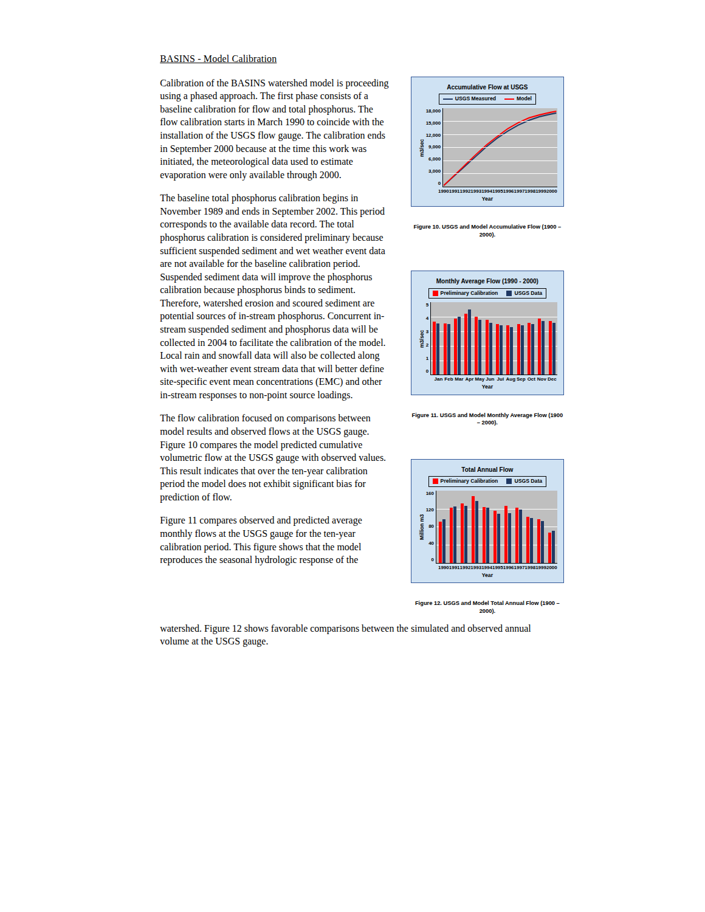BASINS - Model Calibration
Calibration of the BASINS watershed model is proceeding using a phased approach. The first phase consists of a baseline calibration for flow and total phosphorus. The flow calibration starts in March 1990 to coincide with the installation of the USGS flow gauge. The calibration ends in September 2000 because at the time this work was initiated, the meteorological data used to estimate evaporation were only available through 2000.
The baseline total phosphorus calibration begins in November 1989 and ends in September 2002. This period corresponds to the available data record. The total phosphorus calibration is considered preliminary because sufficient suspended sediment and wet weather event data are not available for the baseline calibration period. Suspended sediment data will improve the phosphorus calibration because phosphorus binds to sediment. Therefore, watershed erosion and scoured sediment are potential sources of in-stream phosphorus. Concurrent in-stream suspended sediment and phosphorus data will be collected in 2004 to facilitate the calibration of the model. Local rain and snowfall data will also be collected along with wet-weather event stream data that will better define site-specific event mean concentrations (EMC) and other in-stream responses to non-point source loadings.
The flow calibration focused on comparisons between model results and observed flows at the USGS gauge. Figure 10 compares the model predicted cumulative volumetric flow at the USGS gauge with observed values. This result indicates that over the ten-year calibration period the model does not exhibit significant bias for prediction of flow.
Figure 11 compares observed and predicted average monthly flows at the USGS gauge for the ten-year calibration period. This figure shows that the model reproduces the seasonal hydrologic response of the
Accumulative Flow at USGS
USGS Measured Model
m3/sec
18,000 15,000 12,000 9,000 6,000 3,000 0
19901991199219931994199519961997199819992000
Year
Figure 10. USGS and Model Accumulative Flow (1900 – 2000).
Monthly Average Flow (1990 - 2000)
Preliminary Calibration USGS Data
m3/sec
5 4 3 2 1 0
Jan Feb Mar Apr May Jun Jul Aug Sep Oct Nov Dec
Year
Figure 11. USGS and Model Monthly Average Flow (1900 – 2000).
Total Annual Flow
Preliminary Calibration USGS Data
Million m3
160 120 80 40 0
19901991199219931994199519961997199819992000
Year
Figure 12. USGS and Model Total Annual Flow (1900 – 2000).
watershed. Figure 12 shows favorable comparisons between the simulated and observed annual volume at the USGS gauge.